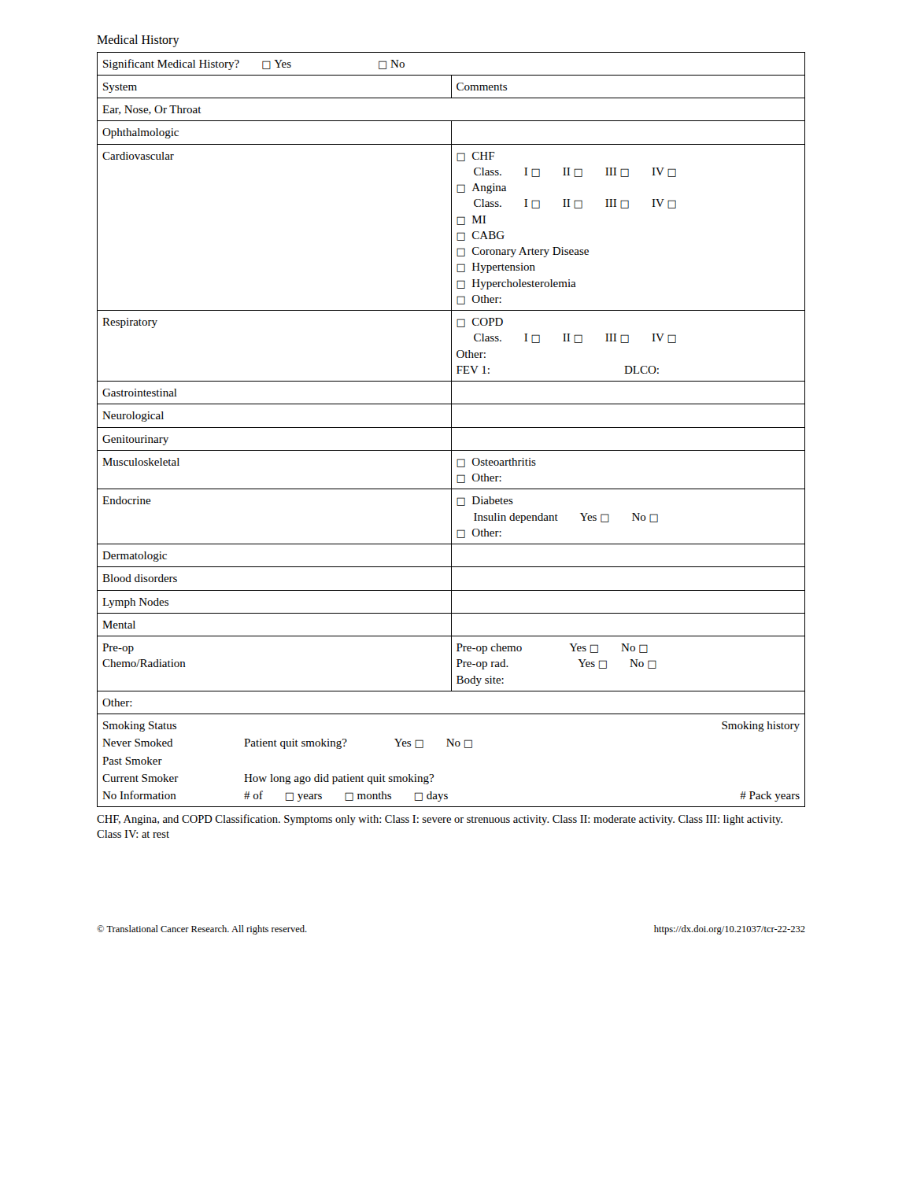Medical History
| Significant Medical History? □ Yes □ No |
| System | Comments |
| Ear, Nose, Or Throat |
| Ophthalmologic | |
| Cardiovascular | □ CHF Class. I □ II □ III □ IV □ □ Angina Class. I □ II □ III □ IV □ □ MI □ CABG □ Coronary Artery Disease □ Hypertension □ Hypercholesterolemia □ Other: |
| Respiratory | □ COPD Class. I □ II □ III □ IV □ Other: FEV 1: DLCO: |
| Gastrointestinal | |
| Neurological | |
| Genitourinary | |
| Musculoskeletal | □ Osteoarthritis □ Other: |
| Endocrine | □ Diabetes Insulin dependant Yes □ No □ □ Other: |
| Dermatologic | |
| Blood disorders | |
| Lymph Nodes | |
| Mental | |
| Pre-op Chemo/Radiation | Pre-op chemo Yes □ No □ Pre-op rad. Yes □ No □ Body site: |
| Other: |
| Smoking Status Smoking history Never Smoked Patient quit smoking? Yes □ No □ Past Smoker Current Smoker How long ago did patient quit smoking? No Information # of □ years □ months □ days # Pack years |
CHF, Angina, and COPD Classification. Symptoms only with: Class I: severe or strenuous activity. Class II: moderate activity. Class III: light activity. Class IV: at rest
© Translational Cancer Research. All rights reserved.
https://dx.doi.org/10.21037/tcr-22-232